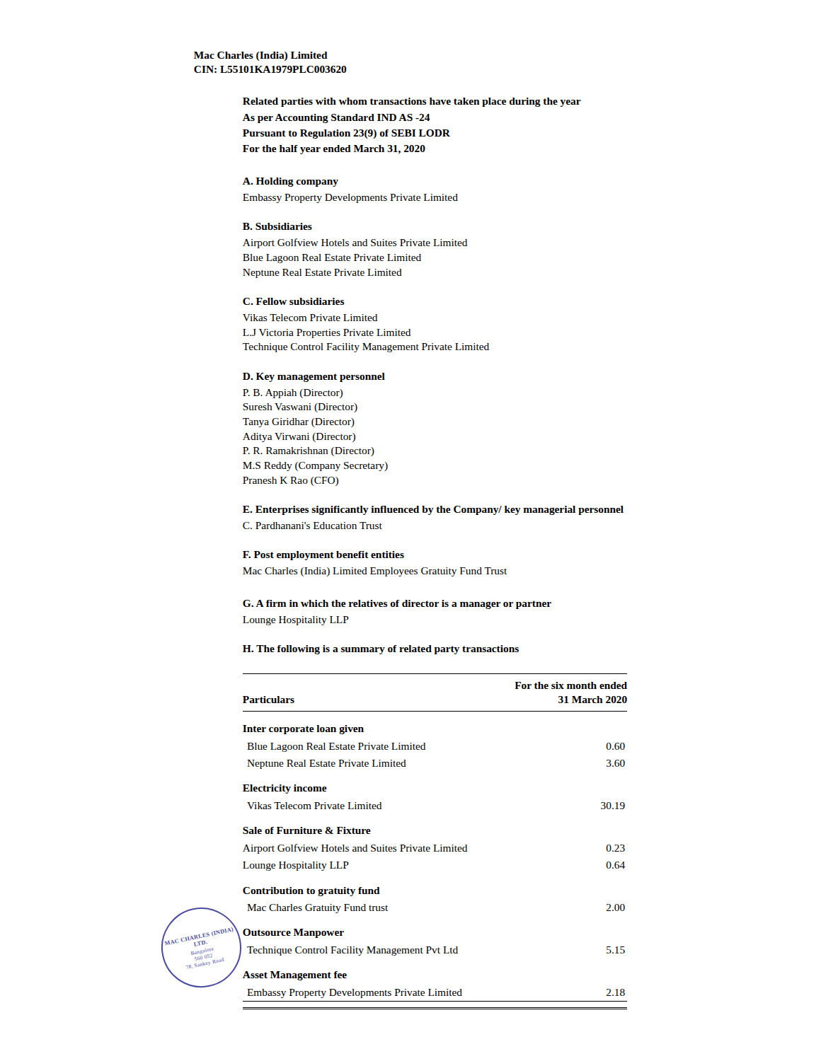Mac Charles (India) Limited
CIN: L55101KA1979PLC003620
Related parties with whom transactions have taken place during the year
As per Accounting Standard IND AS -24
Pursuant to Regulation 23(9) of SEBI LODR
For the half year ended March 31, 2020
A. Holding company
Embassy Property Developments Private Limited
B. Subsidiaries
Airport Golfview Hotels and Suites Private Limited
Blue Lagoon Real Estate Private Limited
Neptune Real Estate Private Limited
C. Fellow subsidiaries
Vikas Telecom Private Limited
L.J Victoria Properties Private Limited
Technique Control Facility Management Private Limited
D. Key management personnel
P. B. Appiah (Director)
Suresh Vaswani (Director)
Tanya Giridhar (Director)
Aditya Virwani (Director)
P. R. Ramakrishnan (Director)
M.S Reddy (Company Secretary)
Pranesh K Rao (CFO)
E. Enterprises significantly influenced by the Company/ key managerial personnel
C. Pardhanani's Education Trust
F. Post employment benefit entities
Mac Charles (India) Limited Employees Gratuity Fund Trust
G. A firm in which the relatives of director is a manager or partner
Lounge Hospitality LLP
H. The following is a summary of related party transactions
| Particulars | For the six month ended 31 March 2020 |
| --- | --- |
| Inter corporate loan given | |
| Blue Lagoon Real Estate Private Limited | 0.60 |
| Neptune Real Estate Private Limited | 3.60 |
| Electricity income | |
| Vikas Telecom Private Limited | 30.19 |
| Sale of Furniture & Fixture | |
| Airport Golfview Hotels and Suites Private Limited | 0.23 |
| Lounge Hospitality LLP | 0.64 |
| Contribution to gratuity fund | |
| Mac Charles Gratuity Fund trust | 2.00 |
| Outsource Manpower | |
| Technique Control Facility Management Pvt Ltd | 5.15 |
| Asset Management fee | |
| Embassy Property Developments Private Limited | 2.18 |
MAC CHARLES (INDIA) LTD.
Bangalore
560 052
78, Sankey Road